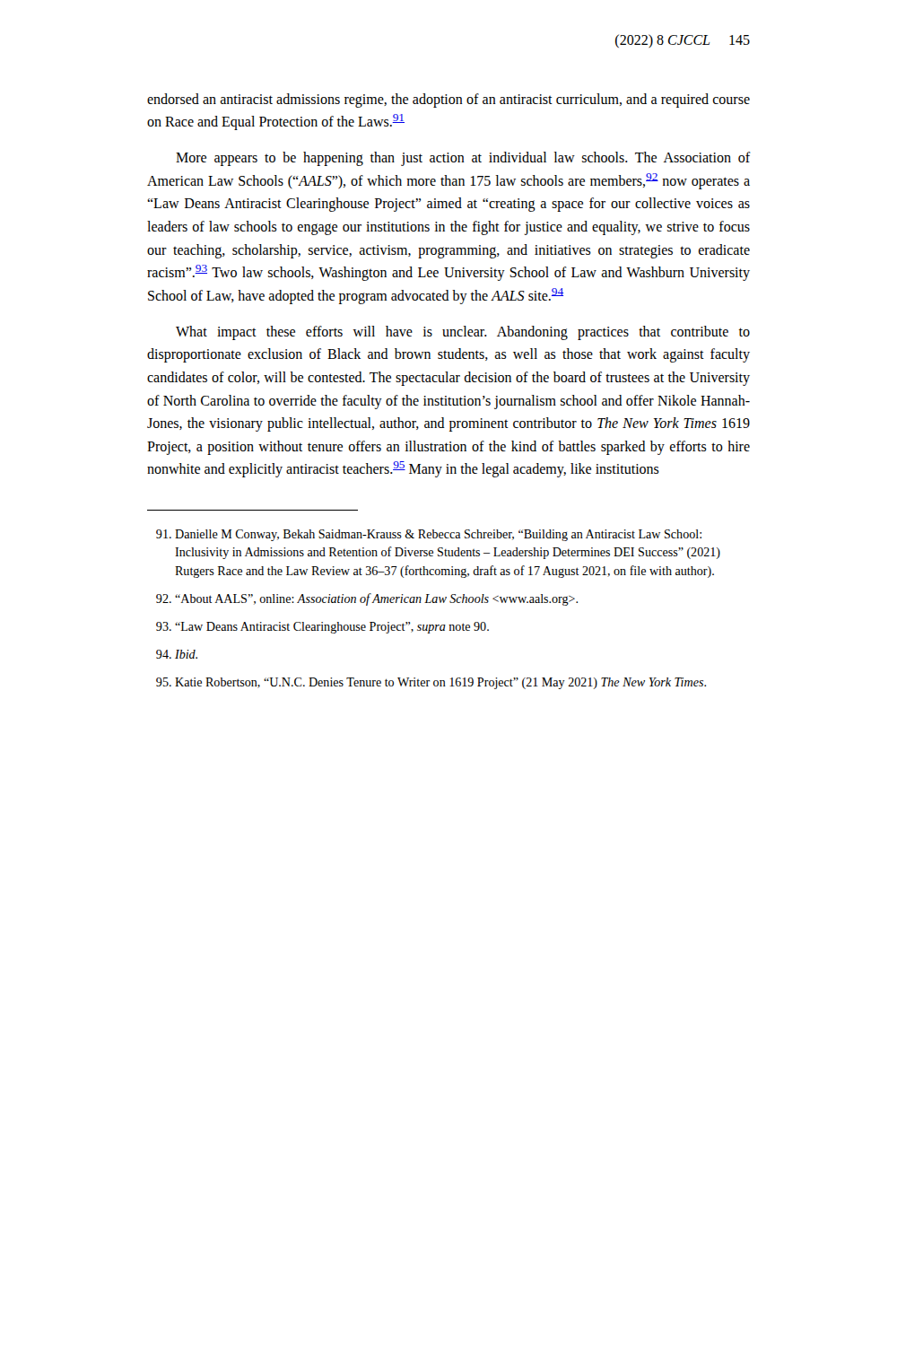(2022) 8 CJCCL 145
endorsed an antiracist admissions regime, the adoption of an antiracist curriculum, and a required course on Race and Equal Protection of the Laws.91
More appears to be happening than just action at individual law schools. The Association of American Law Schools (“AALS”), of which more than 175 law schools are members,92 now operates a “Law Deans Antiracist Clearinghouse Project” aimed at “creating a space for our collective voices as leaders of law schools to engage our institutions in the fight for justice and equality, we strive to focus our teaching, scholarship, service, activism, programming, and initiatives on strategies to eradicate racism”.93 Two law schools, Washington and Lee University School of Law and Washburn University School of Law, have adopted the program advocated by the AALS site.94
What impact these efforts will have is unclear. Abandoning practices that contribute to disproportionate exclusion of Black and brown students, as well as those that work against faculty candidates of color, will be contested. The spectacular decision of the board of trustees at the University of North Carolina to override the faculty of the institution’s journalism school and offer Nikole Hannah-Jones, the visionary public intellectual, author, and prominent contributor to The New York Times 1619 Project, a position without tenure offers an illustration of the kind of battles sparked by efforts to hire nonwhite and explicitly antiracist teachers.95 Many in the legal academy, like institutions
Danielle M Conway, Bekah Saidman-Krauss & Rebecca Schreiber, “Building an Antiracist Law School: Inclusivity in Admissions and Retention of Diverse Students – Leadership Determines DEI Success” (2021) Rutgers Race and the Law Review at 36–37 (forthcoming, draft as of 17 August 2021, on file with author).
“About AALS”, online: Association of American Law Schools <www.aals.org>.
“Law Deans Antiracist Clearinghouse Project”, supra note 90.
Ibid.
Katie Robertson, “U.N.C. Denies Tenure to Writer on 1619 Project” (21 May 2021) The New York Times.